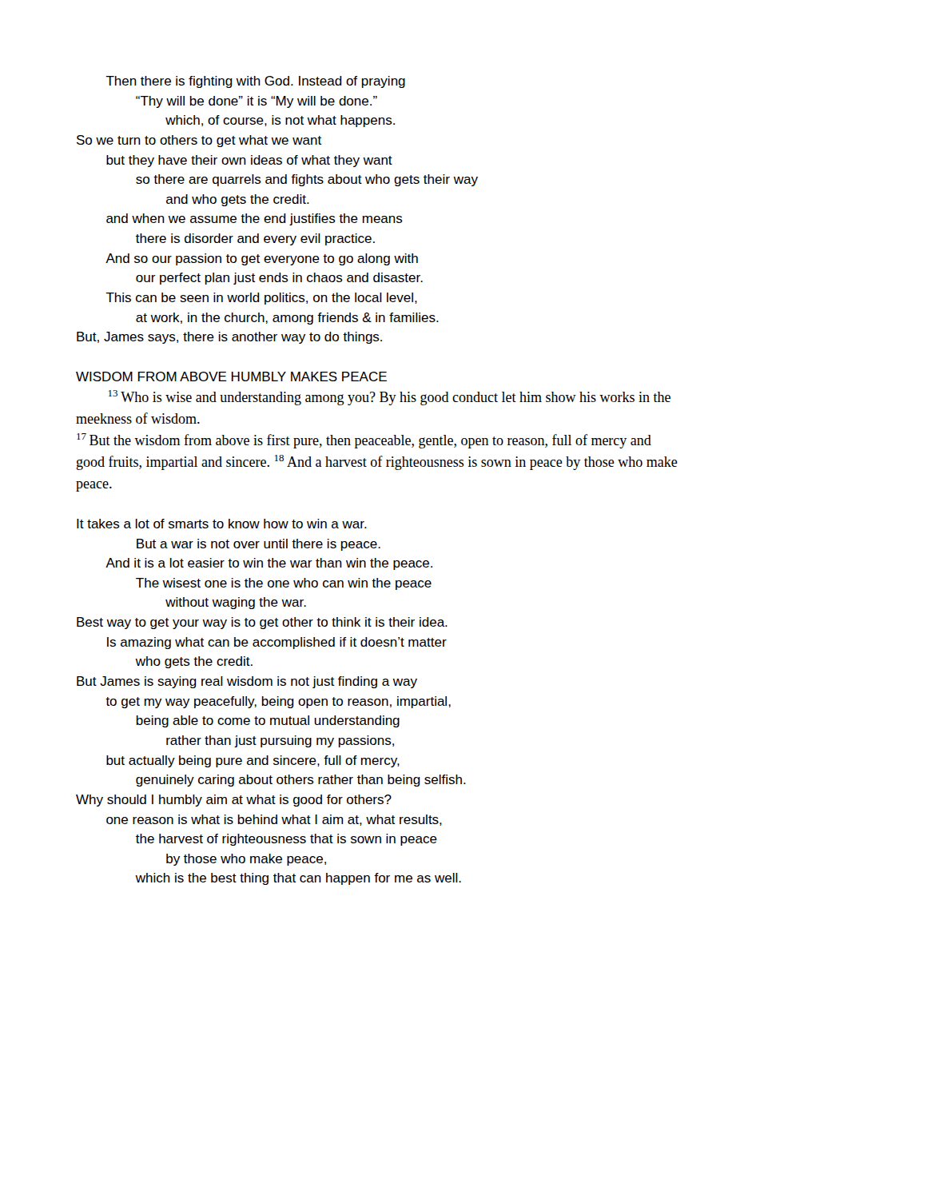Then there is fighting with God. Instead of praying
“Thy will be done” it is “My will be done.”
which, of course, is not what happens.
So we turn to others to get what we want
but they have their own ideas of what they want
so there are quarrels and fights about who gets their way
and who gets the credit.
and when we assume the end justifies the means
there is disorder and every evil practice.
And so our passion to get everyone to go along with
our perfect plan just ends in chaos and disaster.
This can be seen in world politics, on the local level,
at work, in the church, among friends & in families.
But, James says, there is another way to do things.
WISDOM FROM ABOVE HUMBLY MAKES PEACE
13 Who is wise and understanding among you? By his good conduct let him show his works in the meekness of wisdom.
17 But the wisdom from above is first pure, then peaceable, gentle, open to reason, full of mercy and good fruits, impartial and sincere. 18 And a harvest of righteousness is sown in peace by those who make peace.
It takes a lot of smarts to know how to win a war.
But a war is not over until there is peace.
And it is a lot easier to win the war than win the peace.
The wisest one is the one who can win the peace
without waging the war.
Best way to get your way is to get other to think it is their idea.
Is amazing what can be accomplished if it doesn’t matter
who gets the credit.
But James is saying real wisdom is not just finding a way
to get my way peacefully, being open to reason, impartial,
being able to come to mutual understanding
rather than just pursuing my passions,
but actually being pure and sincere, full of mercy,
genuinely caring about others rather than being selfish.
Why should I humbly aim at what is good for others?
one reason is what is behind what I aim at, what results,
the harvest of righteousness that is sown in peace
by those who make peace,
which is the best thing that can happen for me as well.